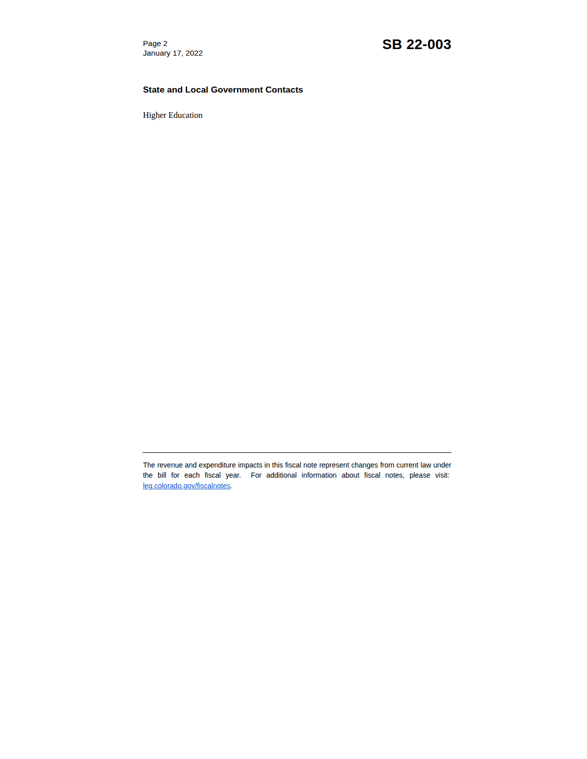Page 2
January 17, 2022
SB 22-003
State and Local Government Contacts
Higher Education
The revenue and expenditure impacts in this fiscal note represent changes from current law under the bill for each fiscal year. For additional information about fiscal notes, please visit: leg.colorado.gov/fiscalnotes.